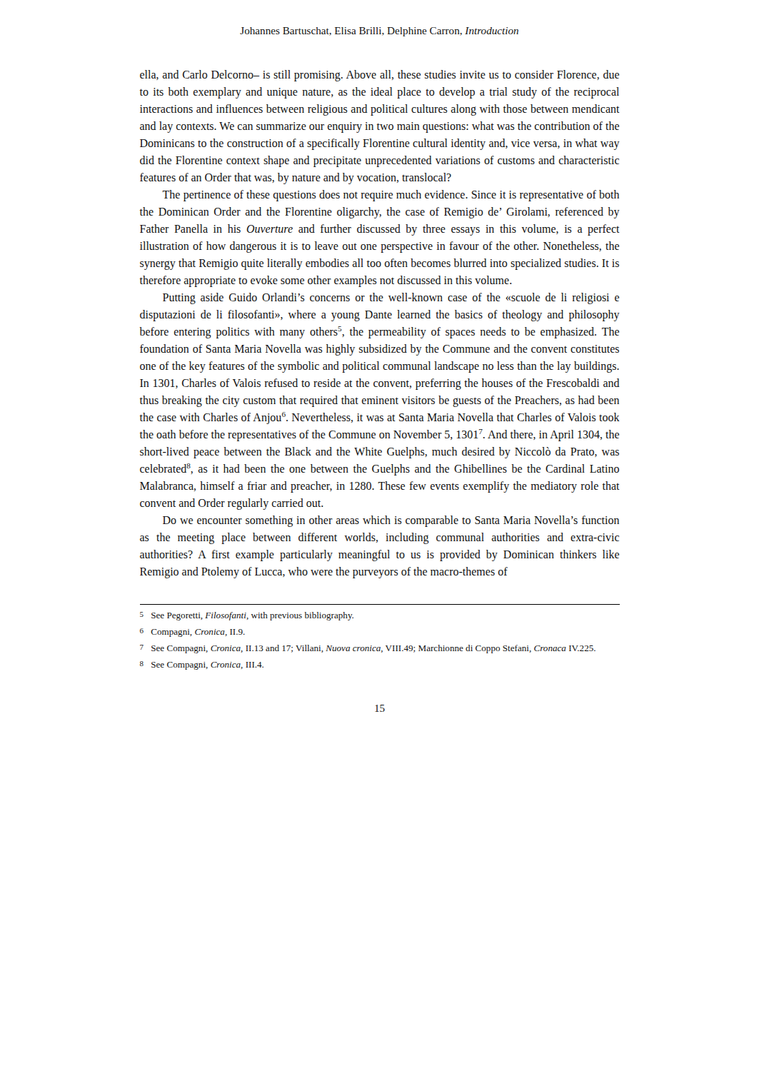Johannes Bartuschat, Elisa Brilli, Delphine Carron, Introduction
ella, and Carlo Delcorno– is still promising. Above all, these studies invite us to consider Florence, due to its both exemplary and unique nature, as the ideal place to develop a trial study of the reciprocal interactions and influences between religious and political cultures along with those between mendicant and lay contexts. We can summarize our enquiry in two main questions: what was the contribution of the Dominicans to the construction of a specifically Florentine cultural identity and, vice versa, in what way did the Florentine context shape and precipitate unprecedented variations of customs and characteristic features of an Order that was, by nature and by vocation, translocal?
The pertinence of these questions does not require much evidence. Since it is representative of both the Dominican Order and the Florentine oligarchy, the case of Remigio de’ Girolami, referenced by Father Panella in his Ouverture and further discussed by three essays in this volume, is a perfect illustration of how dangerous it is to leave out one perspective in favour of the other. Nonetheless, the synergy that Remigio quite literally embodies all too often becomes blurred into specialized studies. It is therefore appropriate to evoke some other examples not discussed in this volume.
Putting aside Guido Orlandi’s concerns or the well-known case of the «scuole de li religiosi e disputazioni de li filosofanti», where a young Dante learned the basics of theology and philosophy before entering politics with many others5, the permeability of spaces needs to be emphasized. The foundation of Santa Maria Novella was highly subsidized by the Commune and the convent constitutes one of the key features of the symbolic and political communal landscape no less than the lay buildings. In 1301, Charles of Valois refused to reside at the convent, preferring the houses of the Frescobaldi and thus breaking the city custom that required that eminent visitors be guests of the Preachers, as had been the case with Charles of Anjou6. Nevertheless, it was at Santa Maria Novella that Charles of Valois took the oath before the representatives of the Commune on November 5, 13017. And there, in April 1304, the short-lived peace between the Black and the White Guelphs, much desired by Niccolò da Prato, was celebrated8, as it had been the one between the Guelphs and the Ghibellines be the Cardinal Latino Malabranca, himself a friar and preacher, in 1280. These few events exemplify the mediatory role that convent and Order regularly carried out.
Do we encounter something in other areas which is comparable to Santa Maria Novella’s function as the meeting place between different worlds, including communal authorities and extra-civic authorities? A first example particularly meaningful to us is provided by Dominican thinkers like Remigio and Ptolemy of Lucca, who were the purveyors of the macro-themes of
5 See Pegoretti, Filosofanti, with previous bibliography.
6 Compagni, Cronica, II.9.
7 See Compagni, Cronica, II.13 and 17; Villani, Nuova cronica, VIII.49; Marchionne di Coppo Stefani, Cronaca IV.225.
8 See Compagni, Cronica, III.4.
15